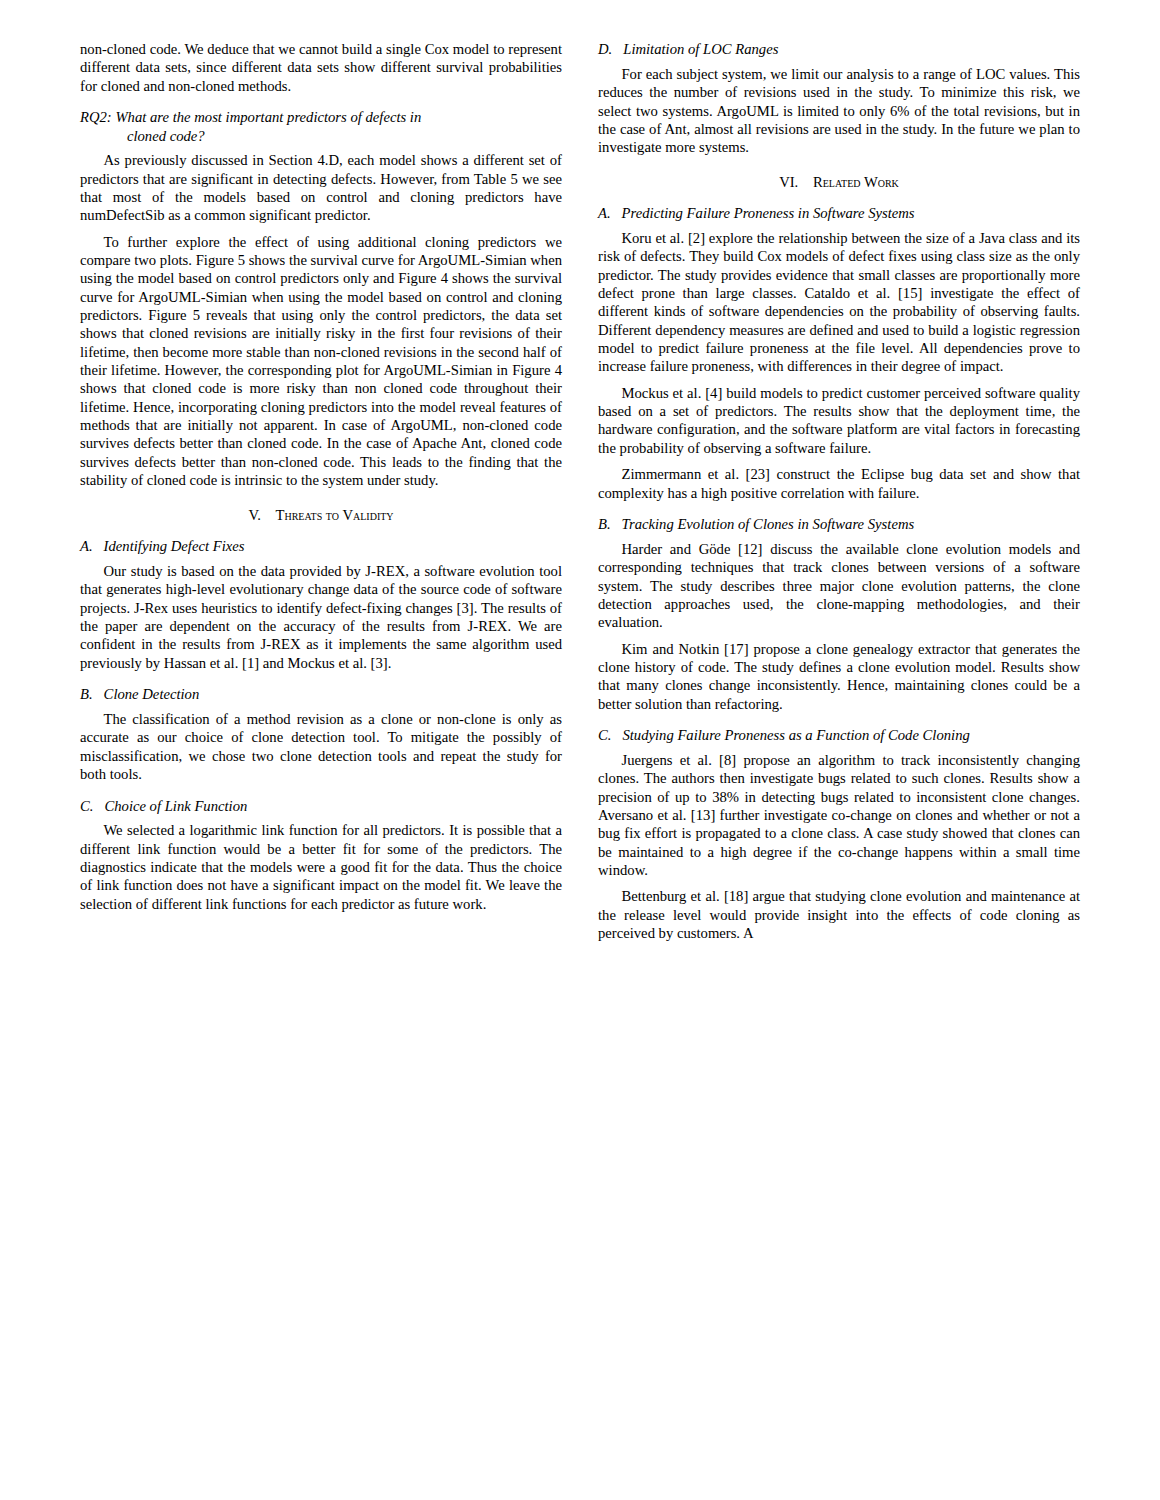non-cloned code. We deduce that we cannot build a single Cox model to represent different data sets, since different data sets show different survival probabilities for cloned and non-cloned methods.
RQ2: What are the most important predictors of defects incloned code?
As previously discussed in Section 4.D, each model shows a different set of predictors that are significant in detecting defects. However, from Table 5 we see that most of the models based on control and cloning predictors have numDefectSib as a common significant predictor.
To further explore the effect of using additional cloning predictors we compare two plots. Figure 5 shows the survival curve for ArgoUML-Simian when using the model based on control predictors only and Figure 4 shows the survival curve for ArgoUML-Simian when using the model based on control and cloning predictors. Figure 5 reveals that using only the control predictors, the data set shows that cloned revisions are initially risky in the first four revisions of their lifetime, then become more stable than non-cloned revisions in the second half of their lifetime. However, the corresponding plot for ArgoUML-Simian in Figure 4 shows that cloned code is more risky than non cloned code throughout their lifetime. Hence, incorporating cloning predictors into the model reveal features of methods that are initially not apparent. In case of ArgoUML, non-cloned code survives defects better than cloned code. In the case of Apache Ant, cloned code survives defects better than non-cloned code. This leads to the finding that the stability of cloned code is intrinsic to the system under study.
V. Threats to Validity
A. Identifying Defect Fixes
Our study is based on the data provided by J-REX, a software evolution tool that generates high-level evolutionary change data of the source code of software projects. J-Rex uses heuristics to identify defect-fixing changes [3]. The results of the paper are dependent on the accuracy of the results from J-REX. We are confident in the results from J-REX as it implements the same algorithm used previously by Hassan et al. [1] and Mockus et al. [3].
B. Clone Detection
The classification of a method revision as a clone or non-clone is only as accurate as our choice of clone detection tool. To mitigate the possibly of misclassification, we chose two clone detection tools and repeat the study for both tools.
C. Choice of Link Function
We selected a logarithmic link function for all predictors. It is possible that a different link function would be a better fit for some of the predictors. The diagnostics indicate that the models were a good fit for the data. Thus the choice of link function does not have a significant impact on the model fit. We leave the selection of different link functions for each predictor as future work.
D. Limitation of LOC Ranges
For each subject system, we limit our analysis to a range of LOC values. This reduces the number of revisions used in the study. To minimize this risk, we select two systems. ArgoUML is limited to only 6% of the total revisions, but in the case of Ant, almost all revisions are used in the study. In the future we plan to investigate more systems.
VI. Related Work
A. Predicting Failure Proneness in Software Systems
Koru et al. [2] explore the relationship between the size of a Java class and its risk of defects. They build Cox models of defect fixes using class size as the only predictor. The study provides evidence that small classes are proportionally more defect prone than large classes. Cataldo et al. [15] investigate the effect of different kinds of software dependencies on the probability of observing faults. Different dependency measures are defined and used to build a logistic regression model to predict failure proneness at the file level. All dependencies prove to increase failure proneness, with differences in their degree of impact.
Mockus et al. [4] build models to predict customer perceived software quality based on a set of predictors. The results show that the deployment time, the hardware configuration, and the software platform are vital factors in forecasting the probability of observing a software failure.
Zimmermann et al. [23] construct the Eclipse bug data set and show that complexity has a high positive correlation with failure.
B. Tracking Evolution of Clones in Software Systems
Harder and Göde [12] discuss the available clone evolution models and corresponding techniques that track clones between versions of a software system. The study describes three major clone evolution patterns, the clone detection approaches used, the clone-mapping methodologies, and their evaluation.
Kim and Notkin [17] propose a clone genealogy extractor that generates the clone history of code. The study defines a clone evolution model. Results show that many clones change inconsistently. Hence, maintaining clones could be a better solution than refactoring.
C. Studying Failure Proneness as a Function of Code Cloning
Juergens et al. [8] propose an algorithm to track inconsistently changing clones. The authors then investigate bugs related to such clones. Results show a precision of up to 38% in detecting bugs related to inconsistent clone changes. Aversano et al. [13] further investigate co-change on clones and whether or not a bug fix effort is propagated to a clone class. A case study showed that clones can be maintained to a high degree if the co-change happens within a small time window.
Bettenburg et al. [18] argue that studying clone evolution and maintenance at the release level would provide insight into the effects of code cloning as perceived by customers. A